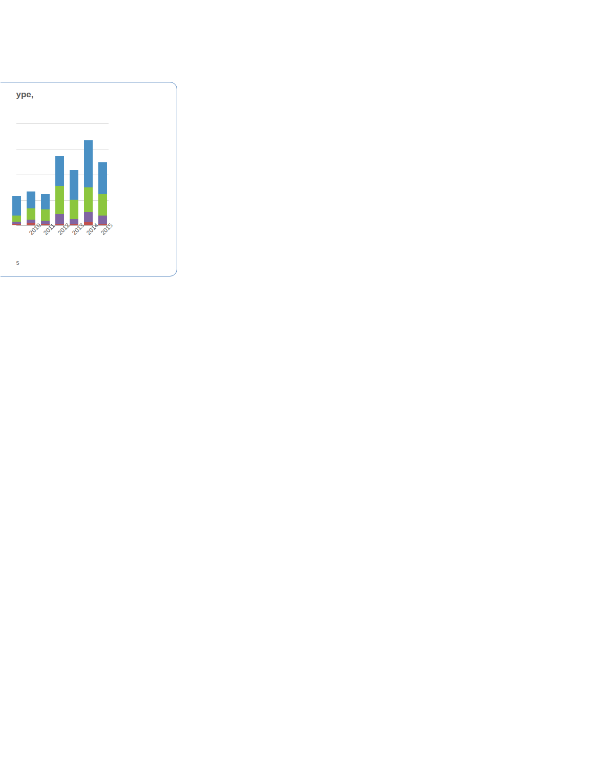ype,
2010
2011
2012
2013
2014
2015
s